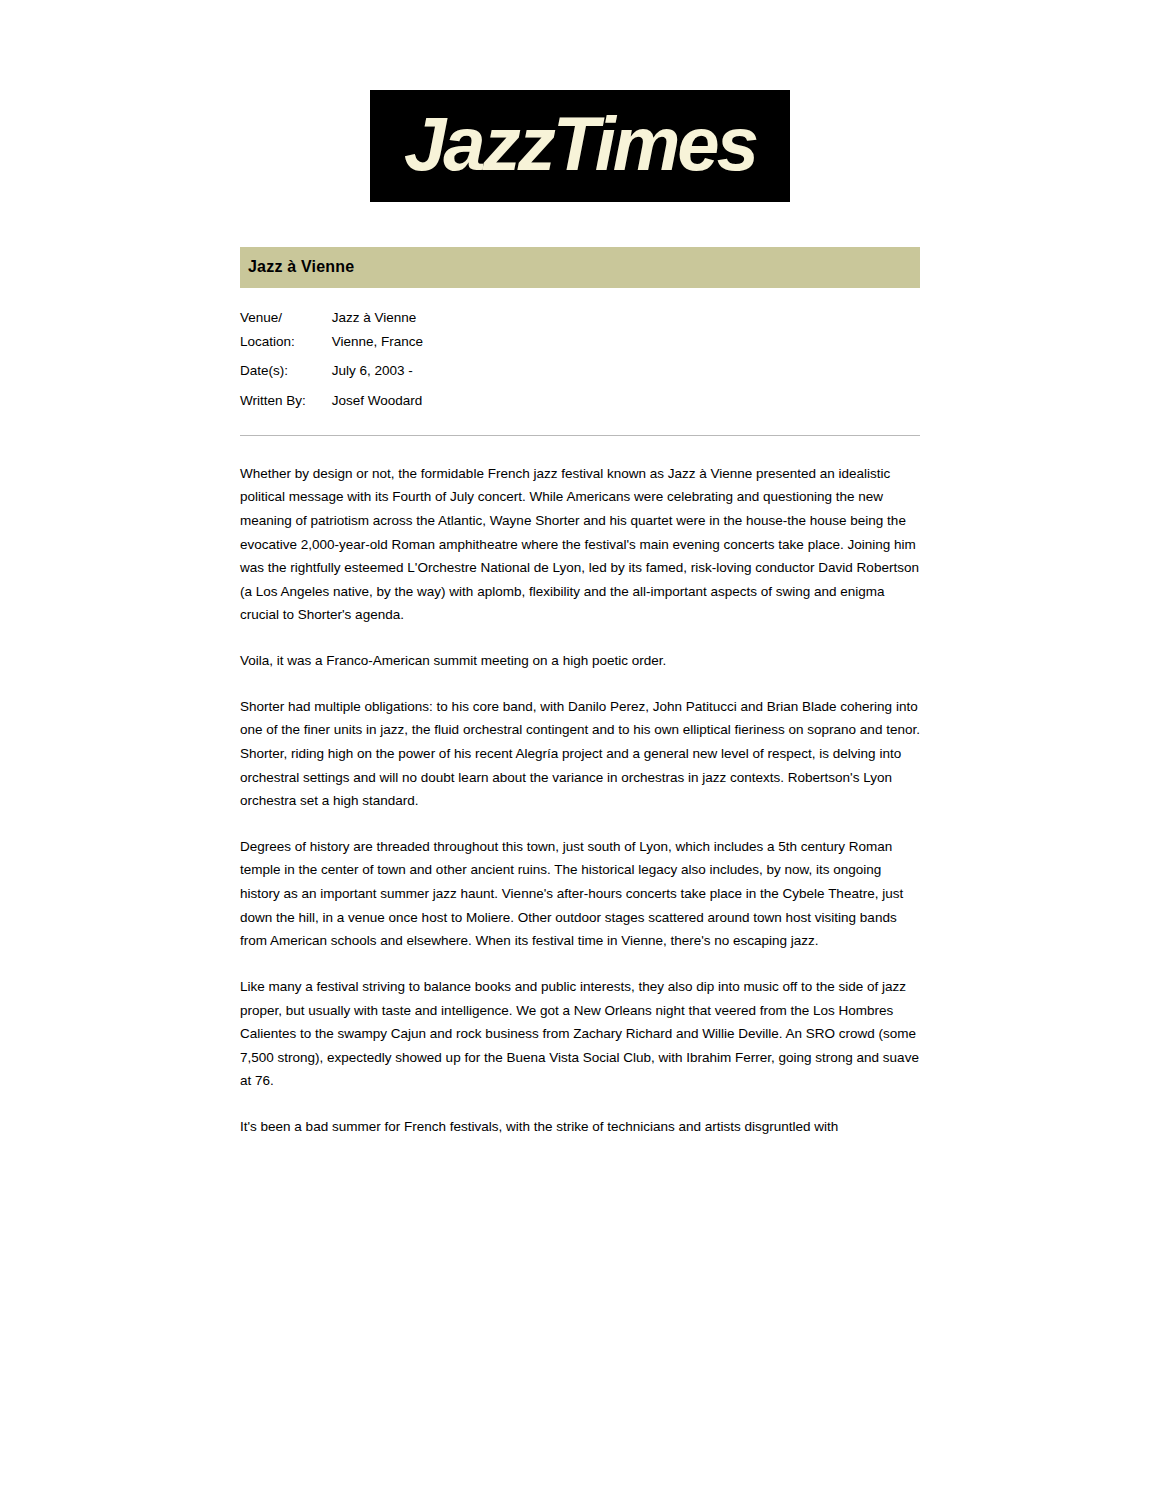JazzTimes
Jazz à Vienne
| Venue/ Location: | Jazz à Vienne Vienne, France |
| Date(s): | July 6, 2003 - |
| Written By: | Josef Woodard |
Whether by design or not, the formidable French jazz festival known as Jazz à Vienne presented an idealistic political message with its Fourth of July concert. While Americans were celebrating and questioning the new meaning of patriotism across the Atlantic, Wayne Shorter and his quartet were in the house-the house being the evocative 2,000-year-old Roman amphitheatre where the festival's main evening concerts take place. Joining him was the rightfully esteemed L'Orchestre National de Lyon, led by its famed, risk-loving conductor David Robertson (a Los Angeles native, by the way) with aplomb, flexibility and the all-important aspects of swing and enigma crucial to Shorter's agenda.
Voila, it was a Franco-American summit meeting on a high poetic order.
Shorter had multiple obligations: to his core band, with Danilo Perez, John Patitucci and Brian Blade cohering into one of the finer units in jazz, the fluid orchestral contingent and to his own elliptical fieriness on soprano and tenor. Shorter, riding high on the power of his recent Alegría project and a general new level of respect, is delving into orchestral settings and will no doubt learn about the variance in orchestras in jazz contexts. Robertson's Lyon orchestra set a high standard.
Degrees of history are threaded throughout this town, just south of Lyon, which includes a 5th century Roman temple in the center of town and other ancient ruins. The historical legacy also includes, by now, its ongoing history as an important summer jazz haunt. Vienne's after-hours concerts take place in the Cybele Theatre, just down the hill, in a venue once host to Moliere. Other outdoor stages scattered around town host visiting bands from American schools and elsewhere. When its festival time in Vienne, there's no escaping jazz.
Like many a festival striving to balance books and public interests, they also dip into music off to the side of jazz proper, but usually with taste and intelligence. We got a New Orleans night that veered from the Los Hombres Calientes to the swampy Cajun and rock business from Zachary Richard and Willie Deville. An SRO crowd (some 7,500 strong), expectedly showed up for the Buena Vista Social Club, with Ibrahim Ferrer, going strong and suave at 76.
It's been a bad summer for French festivals, with the strike of technicians and artists disgruntled with